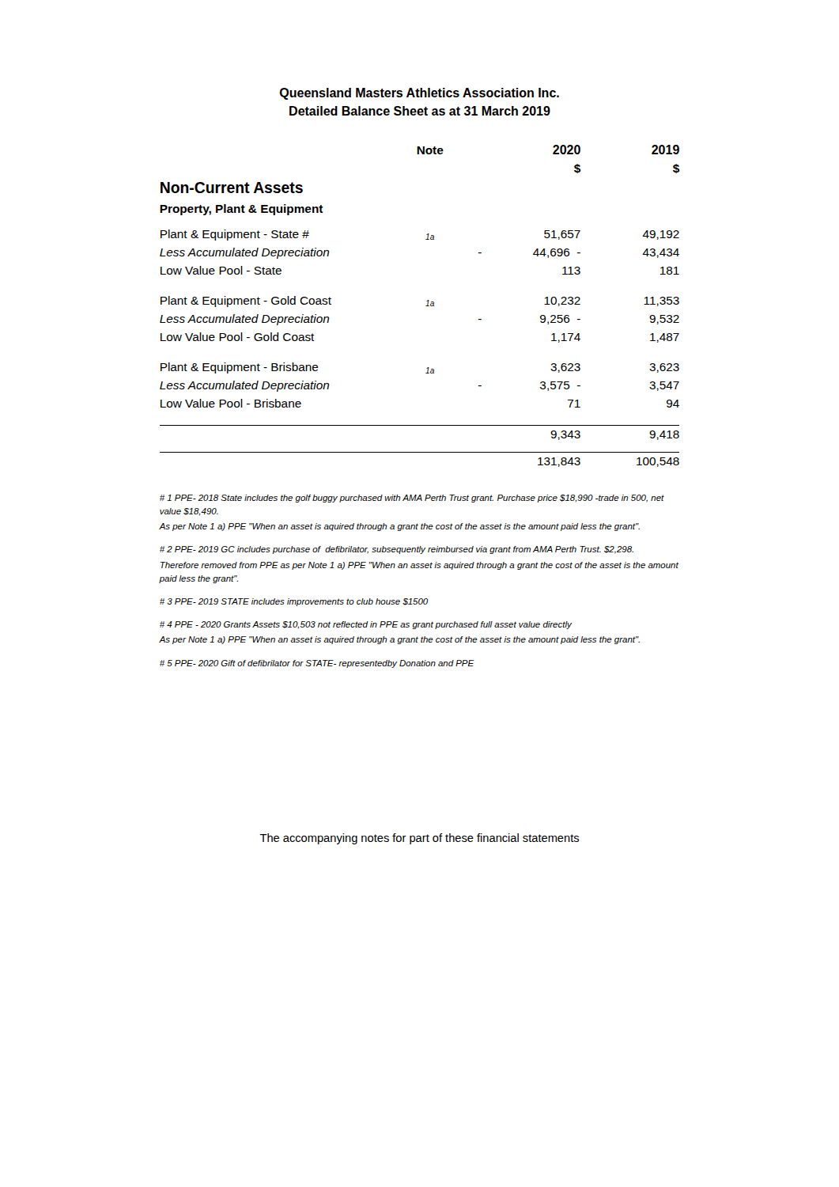Queensland Masters Athletics Association Inc.
Detailed Balance Sheet as at 31 March 2019
| | Note | | 2020 | 2019 |
| | | | $ | $ |
| Non-Current Assets | | | | |
| Property, Plant & Equipment | | | | |
| Plant & Equipment - State # | 1a | | 51,657 | 49,192 |
| Less Accumulated Depreciation | | - | 44,696 - | 43,434 |
| Low Value Pool - State | | | 113 | 181 |
| Plant & Equipment - Gold Coast | 1a | | 10,232 | 11,353 |
| Less Accumulated Depreciation | | - | 9,256 - | 9,532 |
| Low Value Pool - Gold Coast | | | 1,174 | 1,487 |
| Plant & Equipment - Brisbane | 1a | | 3,623 | 3,623 |
| Less Accumulated Depreciation | | - | 3,575 - | 3,547 |
| Low Value Pool - Brisbane | | | 71 | 94 |
| | | | 9,343 | 9,418 |
| | | | 131,843 | 100,548 |
# 1 PPE- 2018 State includes the golf buggy purchased with AMA Perth Trust grant. Purchase price $18,990 -trade in 500, net value $18,490.
As per Note 1 a) PPE "When an asset is aquired through a grant the cost of the asset is the amount paid less the grant".
# 2 PPE- 2019 GC includes purchase of defibrilator, subsequently reimbursed via grant from AMA Perth Trust. $2,298.
Therefore removed from PPE as per Note 1 a) PPE "When an asset is aquired through a grant the cost of the asset is the amount paid less the grant".
# 3 PPE- 2019 STATE includes improvements to club house $1500
# 4 PPE - 2020 Grants Assets $10,503 not reflected in PPE as grant purchased full asset value directly
As per Note 1 a) PPE "When an asset is aquired through a grant the cost of the asset is the amount paid less the grant".
# 5 PPE- 2020 Gift of defibrilator for STATE- representedby Donation and PPE
The accompanying notes for part of these financial statements